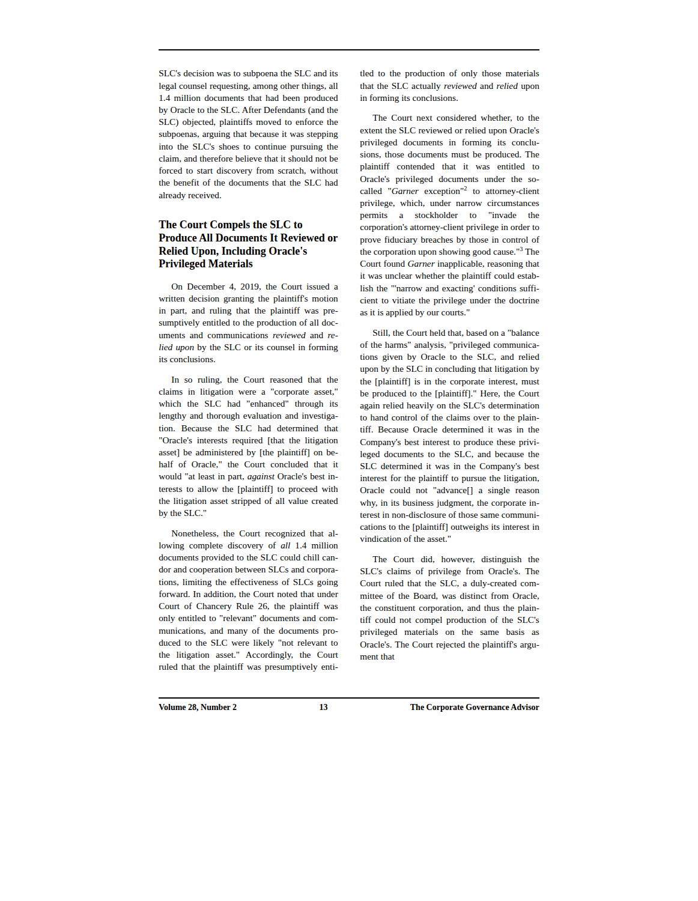SLC's decision was to subpoena the SLC and its legal counsel requesting, among other things, all 1.4 million documents that had been produced by Oracle to the SLC. After Defendants (and the SLC) objected, plaintiffs moved to enforce the subpoenas, arguing that because it was stepping into the SLC's shoes to continue pursuing the claim, and therefore believe that it should not be forced to start discovery from scratch, without the benefit of the documents that the SLC had already received.
The Court Compels the SLC to Produce All Documents It Reviewed or Relied Upon, Including Oracle's Privileged Materials
On December 4, 2019, the Court issued a written decision granting the plaintiff's motion in part, and ruling that the plaintiff was presumptively entitled to the production of all documents and communications reviewed and relied upon by the SLC or its counsel in forming its conclusions.
In so ruling, the Court reasoned that the claims in litigation were a "corporate asset," which the SLC had "enhanced" through its lengthy and thorough evaluation and investigation. Because the SLC had determined that "Oracle's interests required [that the litigation asset] be administered by [the plaintiff] on behalf of Oracle," the Court concluded that it would "at least in part, against Oracle's best interests to allow the [plaintiff] to proceed with the litigation asset stripped of all value created by the SLC."
Nonetheless, the Court recognized that allowing complete discovery of all 1.4 million documents provided to the SLC could chill candor and cooperation between SLCs and corporations, limiting the effectiveness of SLCs going forward. In addition, the Court noted that under Court of Chancery Rule 26, the plaintiff was only entitled to "relevant" documents and communications, and many of the documents produced to the SLC were likely "not relevant to the litigation asset." Accordingly, the Court ruled that the plaintiff was presumptively entitled to the production of only those materials that the SLC actually reviewed and relied upon in forming its conclusions.
The Court next considered whether, to the extent the SLC reviewed or relied upon Oracle's privileged documents in forming its conclusions, those documents must be produced. The plaintiff contended that it was entitled to Oracle's privileged documents under the so-called "Garner exception"2 to attorney-client privilege, which, under narrow circumstances permits a stockholder to "invade the corporation's attorney-client privilege in order to prove fiduciary breaches by those in control of the corporation upon showing good cause."3 The Court found Garner inapplicable, reasoning that it was unclear whether the plaintiff could establish the "'narrow and exacting' conditions sufficient to vitiate the privilege under the doctrine as it is applied by our courts."
Still, the Court held that, based on a "balance of the harms" analysis, "privileged communications given by Oracle to the SLC, and relied upon by the SLC in concluding that litigation by the [plaintiff] is in the corporate interest, must be produced to the [plaintiff]." Here, the Court again relied heavily on the SLC's determination to hand control of the claims over to the plaintiff. Because Oracle determined it was in the Company's best interest to produce these privileged documents to the SLC, and because the SLC determined it was in the Company's best interest for the plaintiff to pursue the litigation, Oracle could not "advance[] a single reason why, in its business judgment, the corporate interest in non-disclosure of those same communications to the [plaintiff] outweighs its interest in vindication of the asset."
The Court did, however, distinguish the SLC's claims of privilege from Oracle's. The Court ruled that the SLC, a duly-created committee of the Board, was distinct from Oracle, the constituent corporation, and thus the plaintiff could not compel production of the SLC's privileged materials on the same basis as Oracle's. The Court rejected the plaintiff's argument that
Volume 28, Number 2
13
The Corporate Governance Advisor